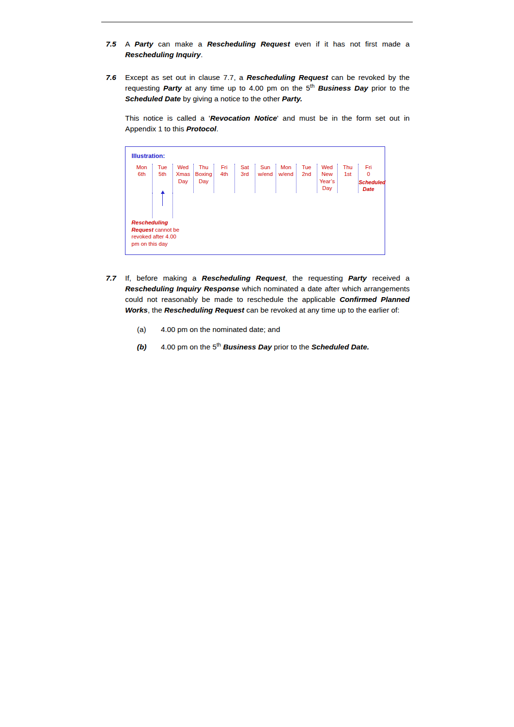7.5
A Party can make a Rescheduling Request even if it has not first made a Rescheduling Inquiry.
7.6
Except as set out in clause 7.7, a Rescheduling Request can be revoked by the requesting Party at any time up to 4.00 pm on the 5th Business Day prior to the Scheduled Date by giving a notice to the other Party.
This notice is called a 'Revocation Notice' and must be in the form set out in Appendix 1 to this Protocol.
Illustration:
| Mon 6th | Tue 5th | Wed Xmas Day | Thu Boxing Day | Fri 4th | Sat 3rd | Sun w/end | Mon w/end | Tue 2nd | Wed New Year’s Day | Thu 1st | Fri 0 Scheduled Date |
Rescheduling Request cannot be revoked after 4.00 pm on this day
7.7
If, before making a Rescheduling Request, the requesting Party received a Rescheduling Inquiry Response which nominated a date after which arrangements could not reasonably be made to reschedule the applicable Confirmed Planned Works, the Rescheduling Request can be revoked at any time up to the earlier of:
(a) 4.00 pm on the nominated date; and
(b) 4.00 pm on the 5th Business Day prior to the Scheduled Date.